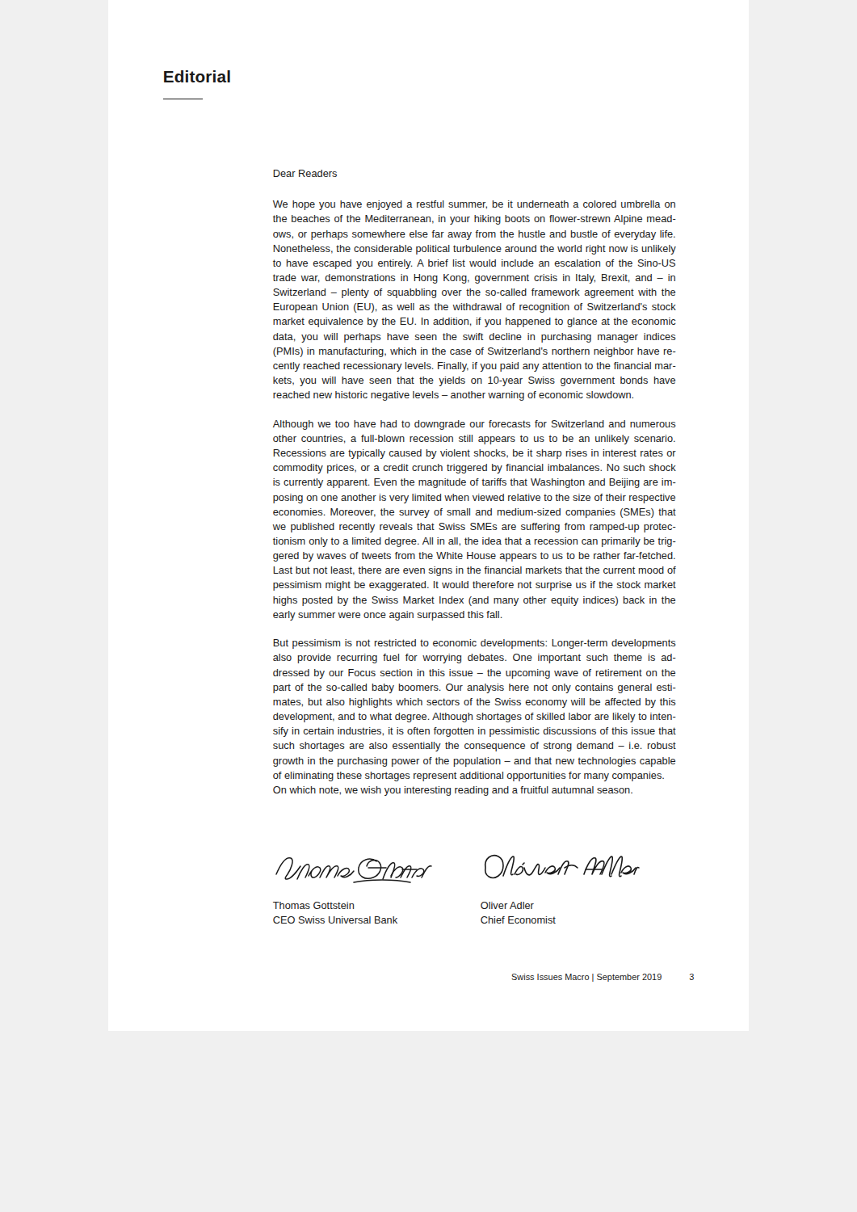Editorial
Dear Readers
We hope you have enjoyed a restful summer, be it underneath a colored umbrella on the beaches of the Mediterranean, in your hiking boots on flower-strewn Alpine meadows, or perhaps somewhere else far away from the hustle and bustle of everyday life. Nonetheless, the considerable political turbulence around the world right now is unlikely to have escaped you entirely. A brief list would include an escalation of the Sino-US trade war, demonstrations in Hong Kong, government crisis in Italy, Brexit, and – in Switzerland – plenty of squabbling over the so-called framework agreement with the European Union (EU), as well as the withdrawal of recognition of Switzerland's stock market equivalence by the EU. In addition, if you happened to glance at the economic data, you will perhaps have seen the swift decline in purchasing manager indices (PMIs) in manufacturing, which in the case of Switzerland's northern neighbor have recently reached recessionary levels. Finally, if you paid any attention to the financial markets, you will have seen that the yields on 10-year Swiss government bonds have reached new historic negative levels – another warning of economic slowdown.
Although we too have had to downgrade our forecasts for Switzerland and numerous other countries, a full-blown recession still appears to us to be an unlikely scenario. Recessions are typically caused by violent shocks, be it sharp rises in interest rates or commodity prices, or a credit crunch triggered by financial imbalances. No such shock is currently apparent. Even the magnitude of tariffs that Washington and Beijing are imposing on one another is very limited when viewed relative to the size of their respective economies. Moreover, the survey of small and medium-sized companies (SMEs) that we published recently reveals that Swiss SMEs are suffering from ramped-up protectionism only to a limited degree. All in all, the idea that a recession can primarily be triggered by waves of tweets from the White House appears to us to be rather far-fetched. Last but not least, there are even signs in the financial markets that the current mood of pessimism might be exaggerated. It would therefore not surprise us if the stock market highs posted by the Swiss Market Index (and many other equity indices) back in the early summer were once again surpassed this fall.
But pessimism is not restricted to economic developments: Longer-term developments also provide recurring fuel for worrying debates. One important such theme is addressed by our Focus section in this issue – the upcoming wave of retirement on the part of the so-called baby boomers. Our analysis here not only contains general estimates, but also highlights which sectors of the Swiss economy will be affected by this development, and to what degree. Although shortages of skilled labor are likely to intensify in certain industries, it is often forgotten in pessimistic discussions of this issue that such shortages are also essentially the consequence of strong demand – i.e. robust growth in the purchasing power of the population – and that new technologies capable of eliminating these shortages represent additional opportunities for many companies.
On which note, we wish you interesting reading and a fruitful autumnal season.
Thomas Gottstein
CEO Swiss Universal Bank
Oliver Adler
Chief Economist
Swiss Issues Macro | September 2019 3